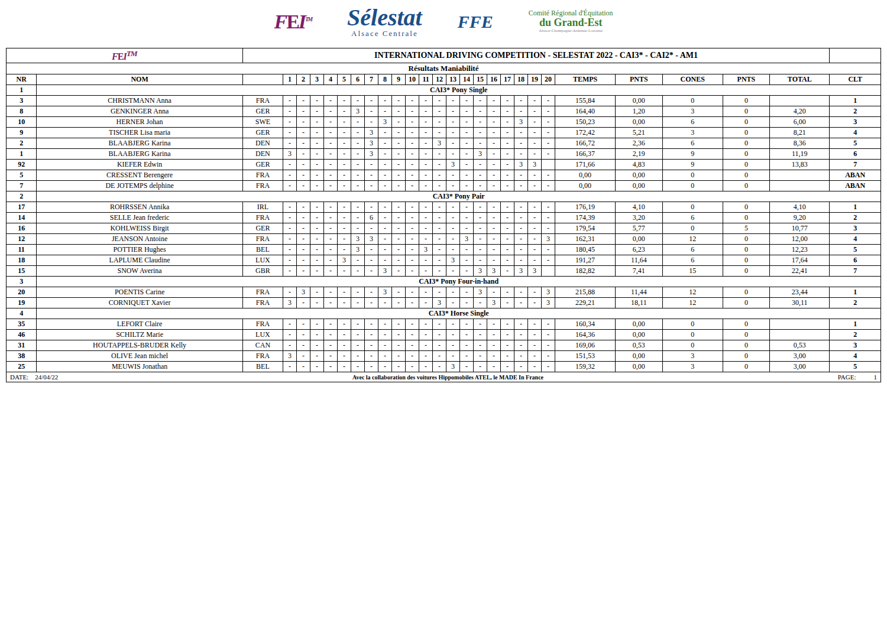FEITM
Sélestat
Alsace Centrale
FFE
Comité Régional d'Équitation
du Grand-Est
Alsace-Champagne-Ardenne-Lorraine
| F E I TM | INTERNATIONAL DRIVING COMPETITION - SELESTAT 2022 - CAI3* - CAI2* - AM1 | |
| Résultats Maniabilité |
| NR | NOM | | 1 | 2 | 3 | 4 | 5 | 6 | 7 | 8 | 9 | 10 | 11 | 12 | 13 | 14 | 15 | 16 | 17 | 18 | 19 | 20 | TEMPS | PNTS | CONES | PNTS | TOTAL | CLT |
| 1 | CAI3* Pony Single |
| 3 | CHRISTMANN Anna | FRA | - | - | - | - | - | - | - | - | - | - | - | - | - | - | - | - | - | - | - | - | 155,84 | 0,00 | 0 | 0 | | 1 |
| 8 | GENKINGER Anna | GER | - | - | - | - | - | 3 | - | - | - | - | - | - | - | - | - | - | - | - | - | - | 164,40 | 1,20 | 3 | 0 | 4,20 | 2 |
| 10 | HERNER Johan | SWE | - | - | - | - | - | - | - | 3 | - | - | - | - | - | - | - | - | - | 3 | - | - | 150,23 | 0,00 | 6 | 0 | 6,00 | 3 |
| 9 | TISCHER Lisa maria | GER | - | - | - | - | - | - | 3 | - | - | - | - | - | - | - | - | - | - | - | - | - | 172,42 | 5,21 | 3 | 0 | 8,21 | 4 |
| 2 | BLAABJERG Karina | DEN | - | - | - | - | - | - | 3 | - | - | - | - | 3 | - | - | - | - | - | - | - | - | 166,72 | 2,36 | 6 | 0 | 8,36 | 5 |
| 1 | BLAABJERG Karina | DEN | 3 | - | - | - | - | - | 3 | - | - | - | - | - | - | - | 3 | - | - | - | - | - | 166,37 | 2,19 | 9 | 0 | 11,19 | 6 |
| 92 | KIEFER Edwin | GER | - | - | - | - | - | - | - | - | - | - | - | - | 3 | - | - | - | - | 3 | 3 | | 171,66 | 4,83 | 9 | 0 | 13,83 | 7 |
| 5 | CRESSENT Berengere | FRA | - | - | - | - | - | - | - | - | - | - | - | - | - | - | - | - | - | - | - | - | 0,00 | 0,00 | 0 | 0 | | ABAN |
| 7 | DE JOTEMPS delphine | FRA | - | - | - | - | - | - | - | - | - | - | - | - | - | - | - | - | - | - | - | - | 0,00 | 0,00 | 0 | 0 | | ABAN |
| 2 | CAI3* Pony Pair |
| 17 | ROHRSSEN Annika | IRL | - | - | - | - | - | - | - | - | - | - | - | - | - | - | - | - | - | - | - | - | 176,19 | 4,10 | 0 | 0 | 4,10 | 1 |
| 14 | SELLE Jean frederic | FRA | - | - | - | - | - | - | 6 | - | - | - | - | - | - | - | - | - | - | - | - | - | 174,39 | 3,20 | 6 | 0 | 9,20 | 2 |
| 16 | KOHLWEISS Birgit | GER | - | - | - | - | - | - | - | - | - | - | - | - | - | - | - | - | - | - | - | - | 179,54 | 5,77 | 0 | 5 | 10,77 | 3 |
| 12 | JEANSON Antoine | FRA | - | - | - | - | - | 3 | 3 | - | - | - | - | - | - | 3 | - | - | - | - | - | 3 | 162,31 | 0,00 | 12 | 0 | 12,00 | 4 |
| 11 | POTTIER Hughes | BEL | - | - | - | - | - | 3 | - | - | - | - | 3 | - | - | - | - | - | - | - | - | - | 180,45 | 6,23 | 6 | 0 | 12,23 | 5 |
| 18 | LAPLUME Claudine | LUX | - | - | - | - | 3 | - | - | - | - | - | - | - | 3 | - | - | - | - | - | - | - | 191,27 | 11,64 | 6 | 0 | 17,64 | 6 |
| 15 | SNOW Averina | GBR | - | - | - | - | - | - | - | 3 | - | - | - | - | - | - | 3 | 3 | - | 3 | 3 | | 182,82 | 7,41 | 15 | 0 | 22,41 | 7 |
| 3 | CAI3* Pony Four-in-hand |
| 20 | POENTIS Carine | FRA | - | 3 | - | - | - | - | - | 3 | - | - | - | - | - | - | 3 | - | - | - | - | 3 | 215,88 | 11,44 | 12 | 0 | 23,44 | 1 |
| 19 | CORNIQUET Xavier | FRA | 3 | - | - | - | - | - | - | - | - | - | - | 3 | - | - | - | 3 | - | - | - | 3 | 229,21 | 18,11 | 12 | 0 | 30,11 | 2 |
| 4 | CAI3* Horse Single |
| 35 | LEFORT Claire | FRA | - | - | - | - | - | - | - | - | - | - | - | - | - | - | - | - | - | - | - | - | 160,34 | 0,00 | 0 | 0 | | 1 |
| 46 | SCHILTZ Marie | LUX | - | - | - | - | - | - | - | - | - | - | - | - | - | - | - | - | - | - | - | - | 164,36 | 0,00 | 0 | 0 | | 2 |
| 31 | HOUTAPPELS-BRUDER Kelly | CAN | - | - | - | - | - | - | - | - | - | - | - | - | - | - | - | - | - | - | - | - | 169,06 | 0,53 | 0 | 0 | 0,53 | 3 |
| 38 | OLIVE Jean michel | FRA | 3 | - | - | - | - | - | - | - | - | - | - | - | - | - | - | - | - | - | - | - | 151,53 | 0,00 | 3 | 0 | 3,00 | 4 |
| 25 | MEUWIS Jonathan | BEL | - | - | - | - | - | - | - | - | - | - | - | - | 3 | - | - | - | - | - | - | - | 159,32 | 0,00 | 3 | 0 | 3,00 | 5 |
DATE: 24/04/22
Avec la collaboration des voitures Hippomobiles ATEL, le MADE In France
PAGE:1